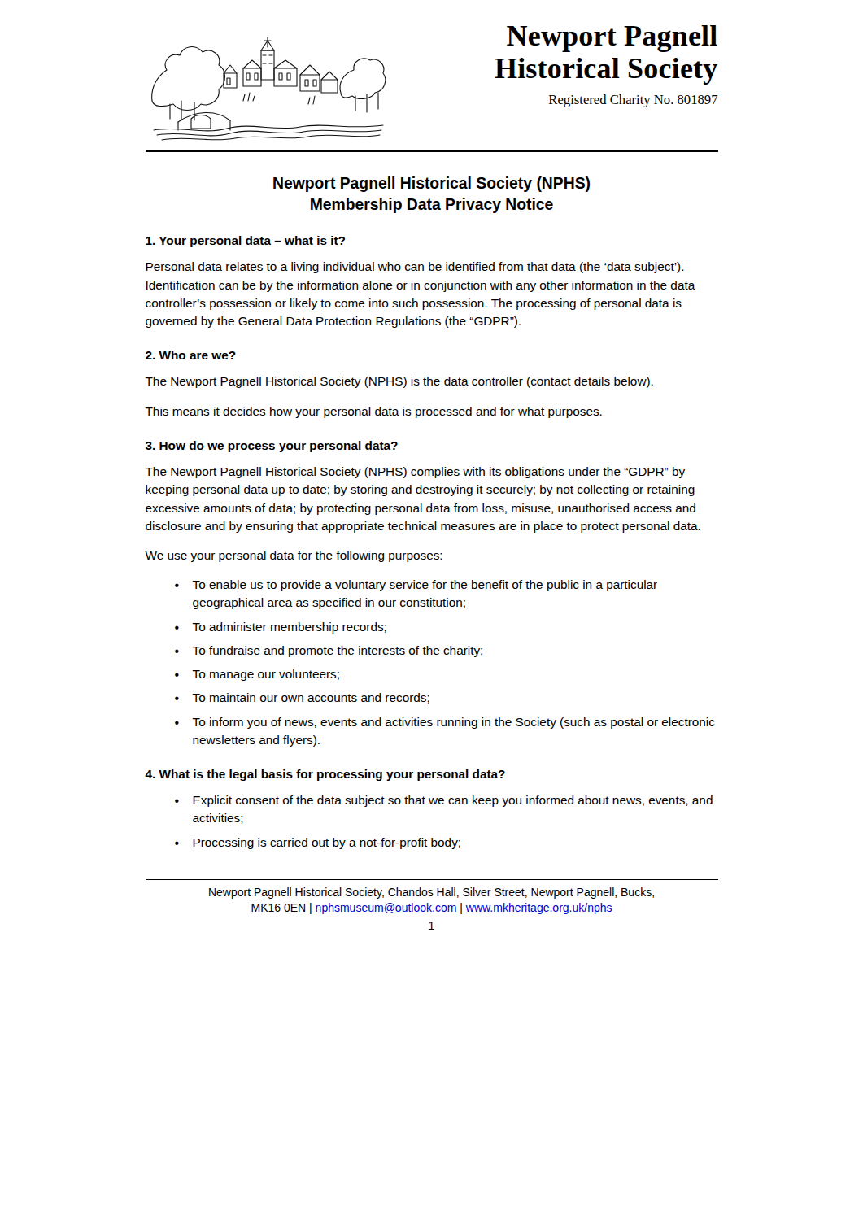Newport Pagnell
Historical Society
Registered Charity No. 801897
Newport Pagnell Historical Society (NPHS) Membership Data Privacy Notice
1. Your personal data – what is it?
Personal data relates to a living individual who can be identified from that data (the ‘data subject’). Identification can be by the information alone or in conjunction with any other information in the data controller’s possession or likely to come into such possession. The processing of personal data is governed by the General Data Protection Regulations (the “GDPR”).
2. Who are we?
The Newport Pagnell Historical Society (NPHS) is the data controller (contact details below).
This means it decides how your personal data is processed and for what purposes.
3. How do we process your personal data?
The Newport Pagnell Historical Society (NPHS) complies with its obligations under the “GDPR” by keeping personal data up to date; by storing and destroying it securely; by not collecting or retaining excessive amounts of data; by protecting personal data from loss, misuse, unauthorised access and disclosure and by ensuring that appropriate technical measures are in place to protect personal data.
We use your personal data for the following purposes:
To enable us to provide a voluntary service for the benefit of the public in a particular geographical area as specified in our constitution;
To administer membership records;
To fundraise and promote the interests of the charity;
To manage our volunteers;
To maintain our own accounts and records;
To inform you of news, events and activities running in the Society (such as postal or electronic newsletters and flyers).
4. What is the legal basis for processing your personal data?
Explicit consent of the data subject so that we can keep you informed about news, events, and activities;
Processing is carried out by a not-for-profit body;
Newport Pagnell Historical Society, Chandos Hall, Silver Street, Newport Pagnell, Bucks,
MK16 0EN | nphsmuseum@outlook.com | www.mkheritage.org.uk/nphs
1